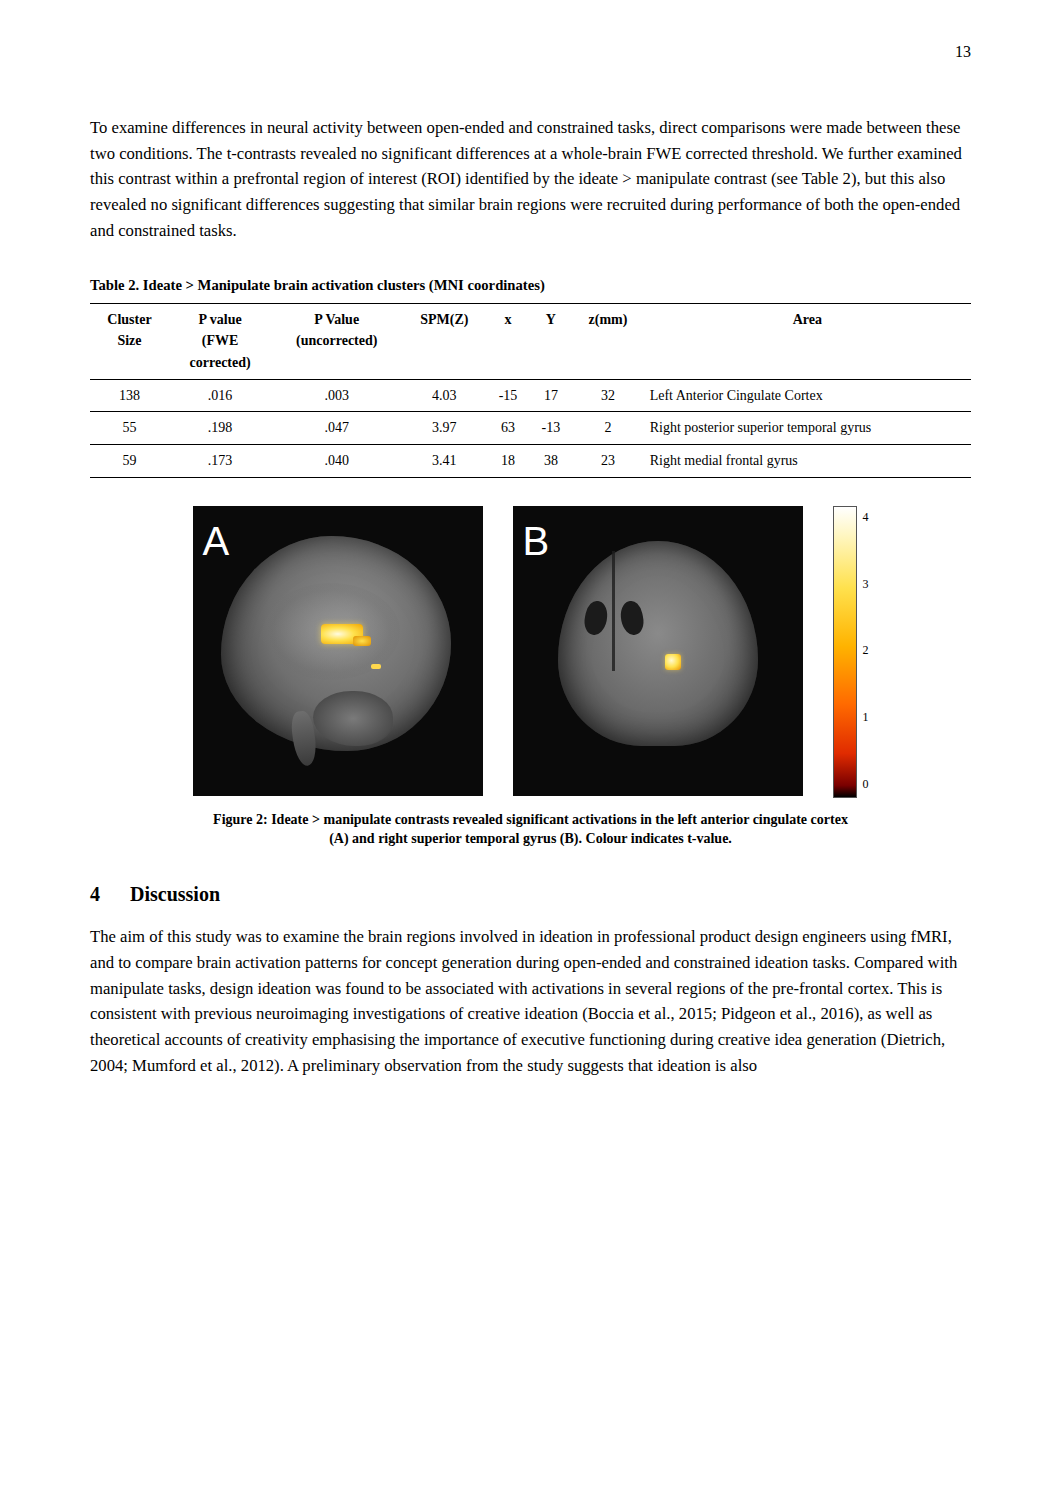13
To examine differences in neural activity between open-ended and constrained tasks, direct comparisons were made between these two conditions. The t-contrasts revealed no significant differences at a whole-brain FWE corrected threshold. We further examined this contrast within a prefrontal region of interest (ROI) identified by the ideate > manipulate contrast (see Table 2), but this also revealed no significant differences suggesting that similar brain regions were recruited during performance of both the open-ended and constrained tasks.
Table 2. Ideate > Manipulate brain activation clusters (MNI coordinates)
| Cluster Size | P value (FWE corrected) | P Value (uncorrected) | SPM(Z) | x | Y | z(mm) | Area |
| --- | --- | --- | --- | --- | --- | --- | --- |
| 138 | .016 | .003 | 4.03 | -15 | 17 | 32 | Left Anterior Cingulate Cortex |
| 55 | .198 | .047 | 3.97 | 63 | -13 | 2 | Right posterior superior temporal gyrus |
| 59 | .173 | .040 | 3.41 | 18 | 38 | 23 | Right medial frontal gyrus |
A
B
4 3 2 1 0
Figure 2: Ideate > manipulate contrasts revealed significant activations in the left anterior cingulate cortex (A) and right superior temporal gyrus (B). Colour indicates t-value.
4 Discussion
The aim of this study was to examine the brain regions involved in ideation in professional product design engineers using fMRI, and to compare brain activation patterns for concept generation during open-ended and constrained ideation tasks. Compared with manipulate tasks, design ideation was found to be associated with activations in several regions of the pre-frontal cortex. This is consistent with previous neuroimaging investigations of creative ideation (Boccia et al., 2015; Pidgeon et al., 2016), as well as theoretical accounts of creativity emphasising the importance of executive functioning during creative idea generation (Dietrich, 2004; Mumford et al., 2012). A preliminary observation from the study suggests that ideation is also